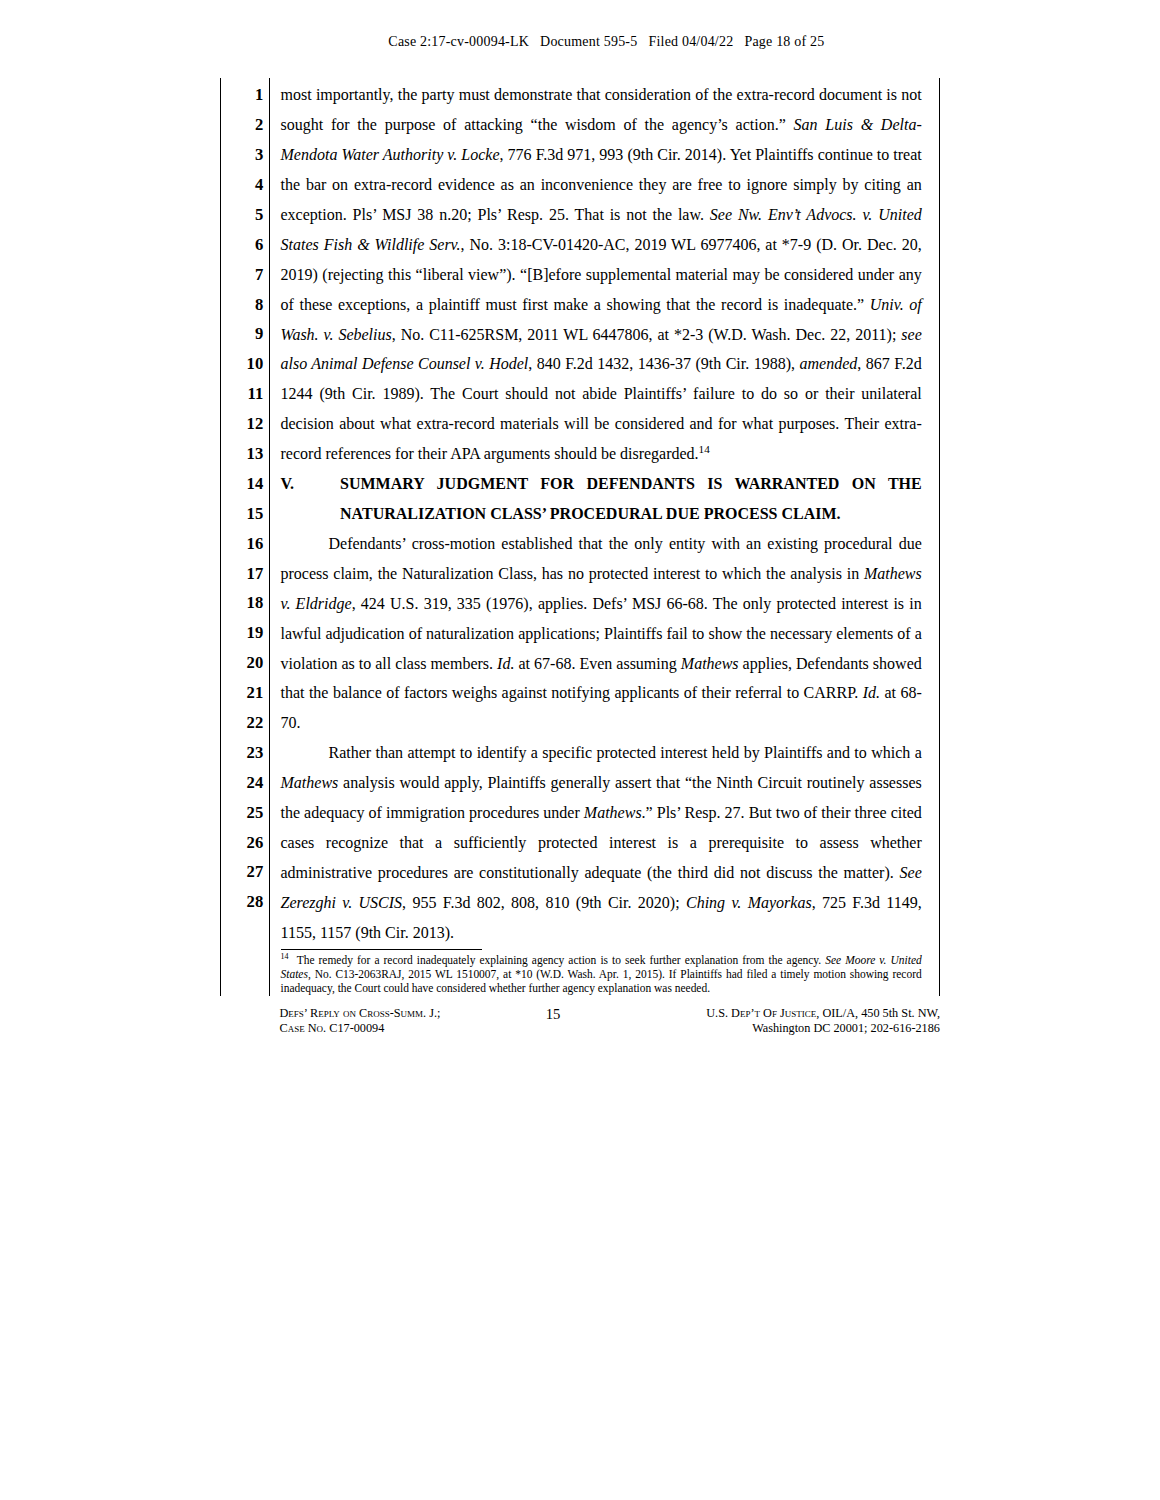Case 2:17-cv-00094-LK Document 595-5 Filed 04/04/22 Page 18 of 25
1
2
3
4
5
6
7
8
9
10
11
12
13
14
15
16
17
18
19
20
21
22
23
24
25
26
27
28
most importantly, the party must demonstrate that consideration of the extra-record document is not sought for the purpose of attacking “the wisdom of the agency’s action.” San Luis & Delta-Mendota Water Authority v. Locke, 776 F.3d 971, 993 (9th Cir. 2014). Yet Plaintiffs continue to treat the bar on extra-record evidence as an inconvenience they are free to ignore simply by citing an exception. Pls’ MSJ 38 n.20; Pls’ Resp. 25. That is not the law. See Nw. Env’t Advocs. v. United States Fish & Wildlife Serv., No. 3:18-CV-01420-AC, 2019 WL 6977406, at *7-9 (D. Or. Dec. 20, 2019) (rejecting this “liberal view”). “[B]efore supplemental material may be considered under any of these exceptions, a plaintiff must first make a showing that the record is inadequate.” Univ. of Wash. v. Sebelius, No. C11-625RSM, 2011 WL 6447806, at *2-3 (W.D. Wash. Dec. 22, 2011); see also Animal Defense Counsel v. Hodel, 840 F.2d 1432, 1436-37 (9th Cir. 1988), amended, 867 F.2d 1244 (9th Cir. 1989). The Court should not abide Plaintiffs’ failure to do so or their unilateral decision about what extra-record materials will be considered and for what purposes. Their extra-record references for their APA arguments should be disregarded.14
V.
SUMMARY JUDGMENT FOR DEFENDANTS IS WARRANTED ON THE NATURALIZATION CLASS’ PROCEDURAL DUE PROCESS CLAIM.
Defendants’ cross-motion established that the only entity with an existing procedural due process claim, the Naturalization Class, has no protected interest to which the analysis in Mathews v. Eldridge, 424 U.S. 319, 335 (1976), applies. Defs’ MSJ 66-68. The only protected interest is in lawful adjudication of naturalization applications; Plaintiffs fail to show the necessary elements of a violation as to all class members. Id. at 67-68. Even assuming Mathews applies, Defendants showed that the balance of factors weighs against notifying applicants of their referral to CARRP. Id. at 68-70.
Rather than attempt to identify a specific protected interest held by Plaintiffs and to which a Mathews analysis would apply, Plaintiffs generally assert that “the Ninth Circuit routinely assesses the adequacy of immigration procedures under Mathews.” Pls’ Resp. 27. But two of their three cited cases recognize that a sufficiently protected interest is a prerequisite to assess whether administrative procedures are constitutionally adequate (the third did not discuss the matter). See Zerezghi v. USCIS, 955 F.3d 802, 808, 810 (9th Cir. 2020); Ching v. Mayorkas, 725 F.3d 1149, 1155, 1157 (9th Cir. 2013).
14 The remedy for a record inadequately explaining agency action is to seek further explanation from the agency. See Moore v. United States, No. C13-2063RAJ, 2015 WL 1510007, at *10 (W.D. Wash. Apr. 1, 2015). If Plaintiffs had filed a timely motion showing record inadequacy, the Court could have considered whether further agency explanation was needed.
Defs’ Reply on Cross-Summ. J.;
Case No. C17-00094
15
U.S. Dep’t Of Justice, OIL/A, 450 5th St. NW,
Washington DC 20001; 202-616-2186